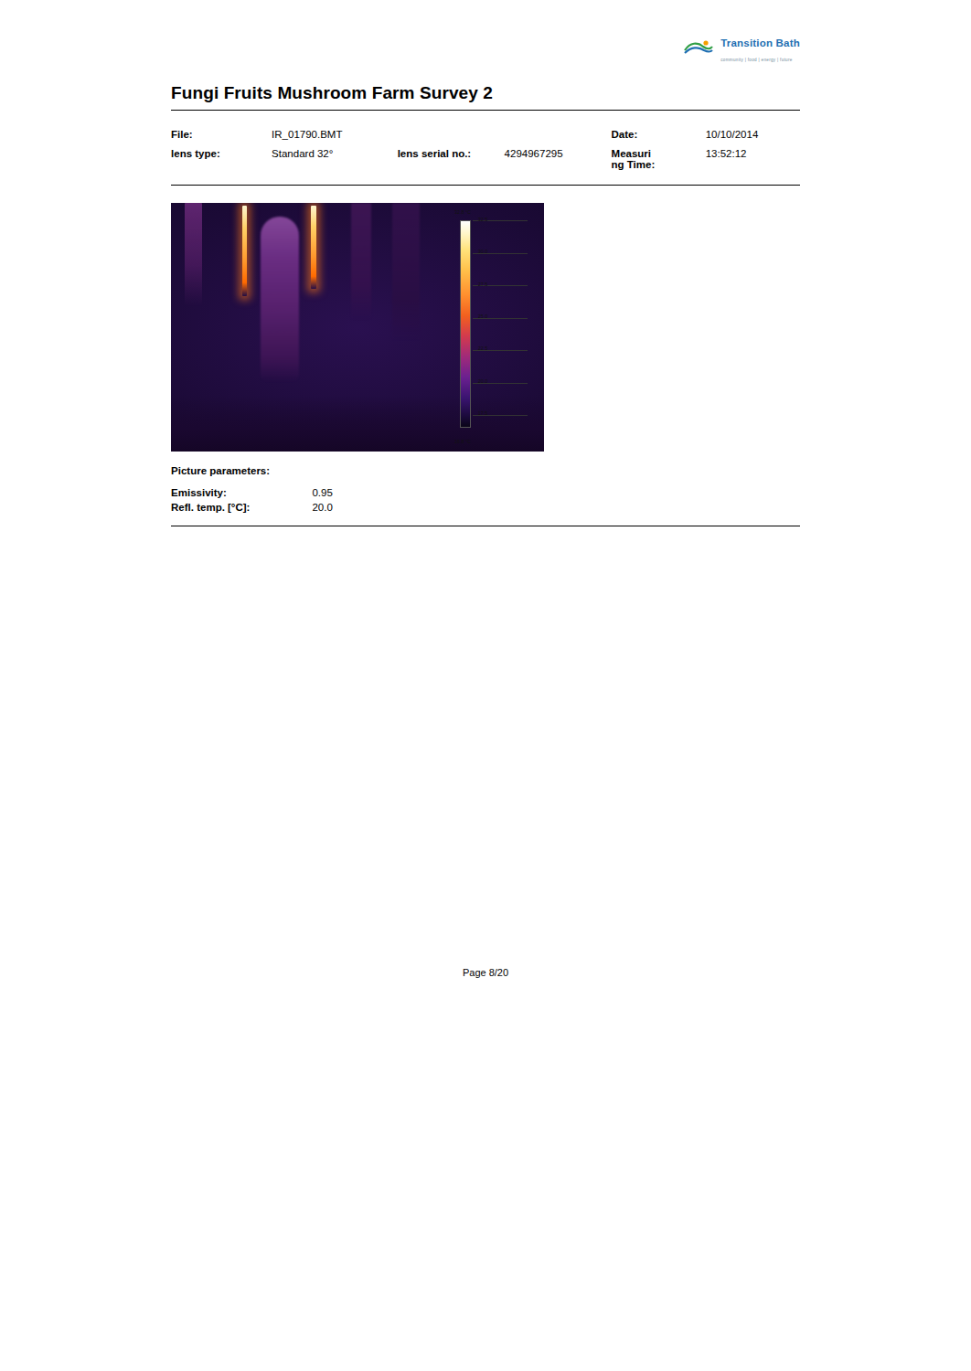Transition Bath
community | food | energy | future
Fungi Fruits Mushroom Farm Survey 2
| File: | IR_01790.BMT | | | Date: | 10/10/2014 |
| lens type: | Standard 32° | lens serial no.: | 4294967295 | Measuri ng Time: | 13:52:12 |
32.8 °C
16.8 °C
32.5
30.0
27.5
25.0
22.5
20.0
17.5
Picture parameters:
| Emissivity: | 0.95 |
| Refl. temp. [°C]: | 20.0 |
Page 8/20